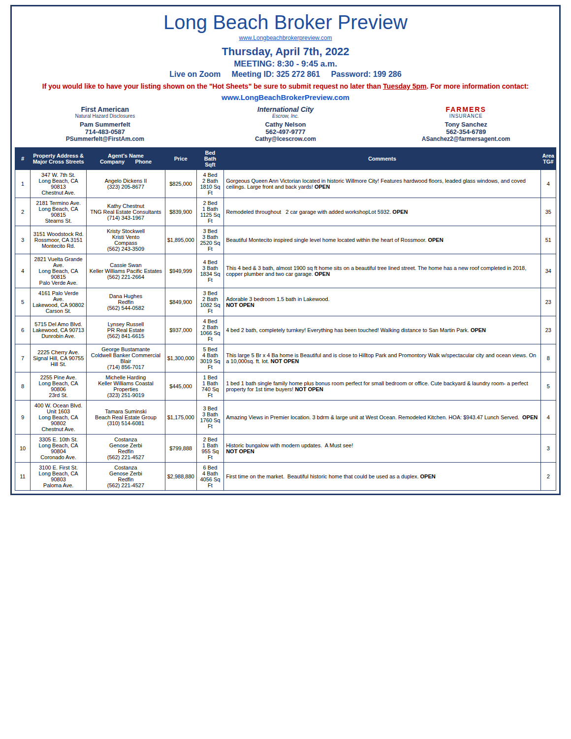Long Beach Broker Preview
www.Longbeachbrokerpreview.com
Thursday, April 7th, 2022
MEETING: 8:30 - 9:45 a.m.
Live on Zoom Meeting ID: 325 272 861 Password: 199 286
If you would like to have your listing shown on the "Hot Sheets" be sure to submit request no later than Tuesday 5pm. For more information contact:
www.LongBeachBrokerPreview.com
First AmericanNatural Hazard Disclosures
Pam Summerfelt
714-483-0587
PSummerfelt@FirstAm.com
International CityEscrow, Inc.
Cathy Nelson
562-497-9777
Cathy@Icescrow.com
FARMERSINSURANCE
Tony Sanchez
562-354-6789
ASanchez2@farmersagent.com
| # | Property Address & Major Cross Streets | Agent's Name Company Phone | Price | Bed Bath Sqft | Comments | Area TG# |
| --- | --- | --- | --- | --- | --- | --- |
| 1 | 347 W. 7th St. Long Beach, CA 90813 Chestnut Ave. | Angelo Dickens II (323) 205-8677 | $825,000 | 4 Bed 2 Bath 1810 Sq Ft | Gorgeous Queen Ann Victorian located in historic Willmore City! Features hardwood floors, leaded glass windows, and coved ceilings. Large front and back yards! OPEN | 4 |
| 2 | 2181 Termino Ave. Long Beach, CA 90815 Stearns St. | Kathy Chestnut TNG Real Estate Consultants (714) 343-1967 | $839,900 | 2 Bed 1 Bath 1125 Sq Ft | Remodeled throughout 2 car garage with added workshopLot 5932. OPEN | 35 |
| 3 | 3151 Woodstock Rd. Rossmoor, CA 3151 Montecito Rd. | Kristy Stockwell Kristi Vento Compass (562) 243-3509 | $1,895,000 | 3 Bed 3 Bath 2520 Sq Ft | Beautiful Montecito inspired single level home located within the heart of Rossmoor. OPEN | 51 |
| 4 | 2821 Vuelta Grande Ave. Long Beach, CA 90815 Palo Verde Ave. | Cassie Swan Keller Williams Pacific Estates (562) 221-2664 | $949,999 | 4 Bed 3 Bath 1834 Sq Ft | This 4 bed & 3 bath, almost 1900 sq ft home sits on a beautiful tree lined street. The home has a new roof completed in 2018, copper plumber and two car garage. OPEN | 34 |
| 5 | 4161 Palo Verde Ave. Lakewood, CA 90802 Carson St. | Dana Hughes Redfin (562) 544-0582 | $849,900 | 3 Bed 2 Bath 1082 Sq Ft | Adorable 3 bedroom 1.5 bath in Lakewood. NOT OPEN | 23 |
| 6 | 5715 Del Amo Blvd. Lakewood, CA 90713 Dunrobin Ave. | Lynsey Russell PR Real Estate (562) 841-6615 | $937,000 | 4 Bed 2 Bath 1066 Sq Ft | 4 bed 2 bath, completely turnkey! Everything has been touched! Walking distance to San Martin Park. OPEN | 23 |
| 7 | 2225 Cherry Ave. Signal Hill, CA 90755 Hill St. | George Bustamante Coldwell Banker Commercial Blair (714) 856-7017 | $1,300,000 | 5 Bed 4 Bath 3019 Sq Ft | This large 5 Br x 4 Ba home is Beautiful and is close to Hilltop Park and Promontory Walk w/spectacular city and ocean views. On a 10,000sq. ft. lot. NOT OPEN | 8 |
| 8 | 2255 Pine Ave. Long Beach, CA 90806 23rd St. | Michelle Harding Keller Williams Coastal Properties (323) 251-9019 | $445,000 | 1 Bed 1 Bath 740 Sq Ft | 1 bed 1 bath single family home plus bonus room perfect for small bedroom or office. Cute backyard & laundry room- a perfect property for 1st time buyers! NOT OPEN | 5 |
| 9 | 400 W. Ocean Blvd. Unit 1603 Long Beach, CA 90802 Chestnut Ave. | Tamara Suminski Beach Real Estate Group (310) 514-6081 | $1,175,000 | 3 Bed 3 Bath 1760 Sq Ft | Amazing Views in Premier location. 3 bdrm & large unit at West Ocean. Remodeled Kitchen. HOA: $943.47 Lunch Served. OPEN | 4 |
| 10 | 3305 E. 10th St. Long Beach, CA 90804 Coronado Ave. | Costanza Genose Zerbi Redfin (562) 221-4527 | $799,888 | 2 Bed 1 Bath 955 Sq Ft | Historic bungalow with modern updates. A Must see! NOT OPEN | 3 |
| 11 | 3100 E. First St. Long Beach, CA 90803 Paloma Ave. | Costanza Genose Zerbi Redfin (562) 221-4527 | $2,988,880 | 6 Bed 4 Bath 4056 Sq Ft | First time on the market. Beautiful historic home that could be used as a duplex. OPEN | 2 |